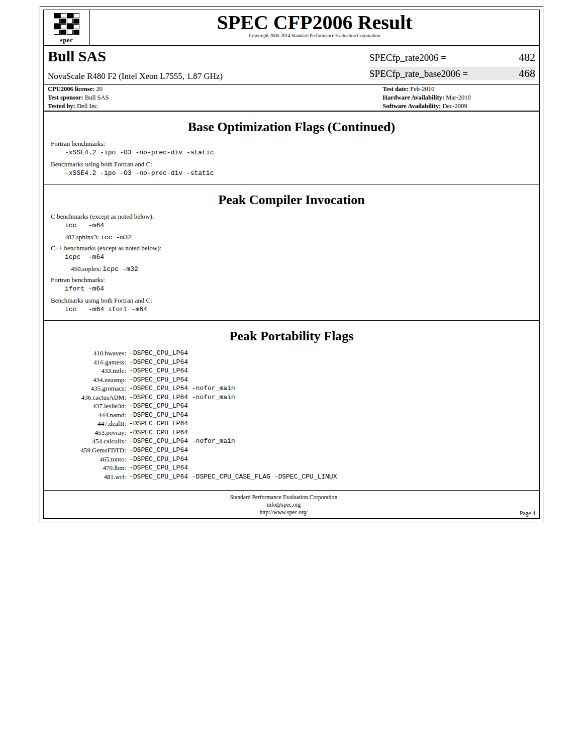spec
SPEC CFP2006 Result
Copyright 2006-2014 Standard Performance Evaluation Corporation
Bull SAS
NovaScale R480 F2 (Intel Xeon L7555, 1.87 GHz)
SPECfp_rate2006 = 482
SPECfp_rate_base2006 = 468
| CPU2006 license: 20 | | Test date: Feb-2010 |
| Test sponsor: Bull SAS | | Hardware Availability: Mar-2010 |
| Tested by: Dell Inc. | | Software Availability: Dec-2009 |
Base Optimization Flags (Continued)
Fortran benchmarks:
-xSSE4.2 -ipo -O3 -no-prec-div -static
Benchmarks using both Fortran and C:
-xSSE4.2 -ipo -O3 -no-prec-div -static
Peak Compiler Invocation
C benchmarks (except as noted below):
icc   -m64
482.sphinx3: icc -m32
C++ benchmarks (except as noted below):
icpc  -m64
450.soplex: icpc -m32
Fortran benchmarks:
ifort -m64
Benchmarks using both Fortran and C:
icc   -m64 ifort -m64
Peak Portability Flags
410.bwaves:-DSPEC_CPU_LP64
416.gamess:-DSPEC_CPU_LP64
433.milc:-DSPEC_CPU_LP64
434.zeusmp:-DSPEC_CPU_LP64
435.gromacs:-DSPEC_CPU_LP64 -nofor_main
436.cactusADM:-DSPEC_CPU_LP64 -nofor_main
437.leslie3d:-DSPEC_CPU_LP64
444.namd:-DSPEC_CPU_LP64
447.dealII:-DSPEC_CPU_LP64
453.povray:-DSPEC_CPU_LP64
454.calculix:-DSPEC_CPU_LP64 -nofor_main
459.GemsFDTD:-DSPEC_CPU_LP64
465.tonto:-DSPEC_CPU_LP64
470.lbm:-DSPEC_CPU_LP64
481.wrf:-DSPEC_CPU_LP64 -DSPEC_CPU_CASE_FLAG -DSPEC_CPU_LINUX
Standard Performance Evaluation Corporation
info@spec.org
http://www.spec.org/
Page 4